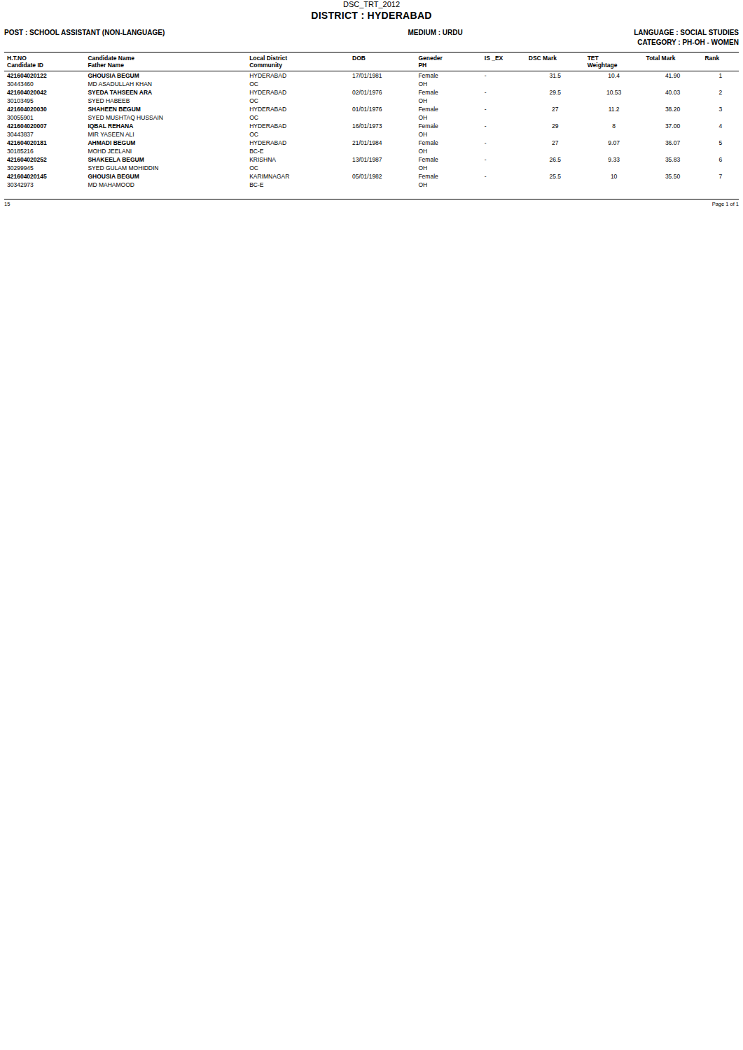DSC_TRT_2012
DISTRICT : HYDERABAD
| POST : SCHOOL ASSISTANT (NON-LANGUAGE) | MEDIUM : URDU | LANGUAGE : SOCIAL STUDIES |
| CATEGORY : PH-OH - WOMEN |
| H.T.NO Candidate ID | Candidate Name Father Name | Local District Community | DOB | Geneder PH | IS _EX | DSC Mark | TET Weightage | Total Mark | Rank |
| --- | --- | --- | --- | --- | --- | --- | --- | --- | --- |
| 421604020122 | GHOUSIA BEGUM | HYDERABAD | 17/01/1981 | Female | - | 31.5 | 10.4 | 41.90 | 1 |
| 30443460 | MD ASADULLAH KHAN | OC | | OH | | | | | |
| 421604020042 | SYEDA TAHSEEN ARA | HYDERABAD | 02/01/1976 | Female | - | 29.5 | 10.53 | 40.03 | 2 |
| 30103495 | SYED HABEEB | OC | | OH | | | | | |
| 421604020030 | SHAHEEN BEGUM | HYDERABAD | 01/01/1976 | Female | - | 27 | 11.2 | 38.20 | 3 |
| 30055901 | SYED MUSHTAQ HUSSAIN | OC | | OH | | | | | |
| 421604020007 | IQBAL REHANA | HYDERABAD | 16/01/1973 | Female | - | 29 | 8 | 37.00 | 4 |
| 30443837 | MIR YASEEN ALI | OC | | OH | | | | | |
| 421604020181 | AHMADI BEGUM | HYDERABAD | 21/01/1984 | Female | - | 27 | 9.07 | 36.07 | 5 |
| 30185216 | MOHD JEELANI | BC-E | | OH | | | | | |
| 421604020252 | SHAKEELA BEGUM | KRISHNA | 13/01/1987 | Female | - | 26.5 | 9.33 | 35.83 | 6 |
| 30299945 | SYED GULAM MOHIDDIN | OC | | OH | | | | | |
| 421604020145 | GHOUSIA BEGUM | KARIMNAGAR | 05/01/1982 | Female | - | 25.5 | 10 | 35.50 | 7 |
| 30342973 | MD MAHAMOOD | BC-E | | OH | | | | | |
15 Page 1 of 1